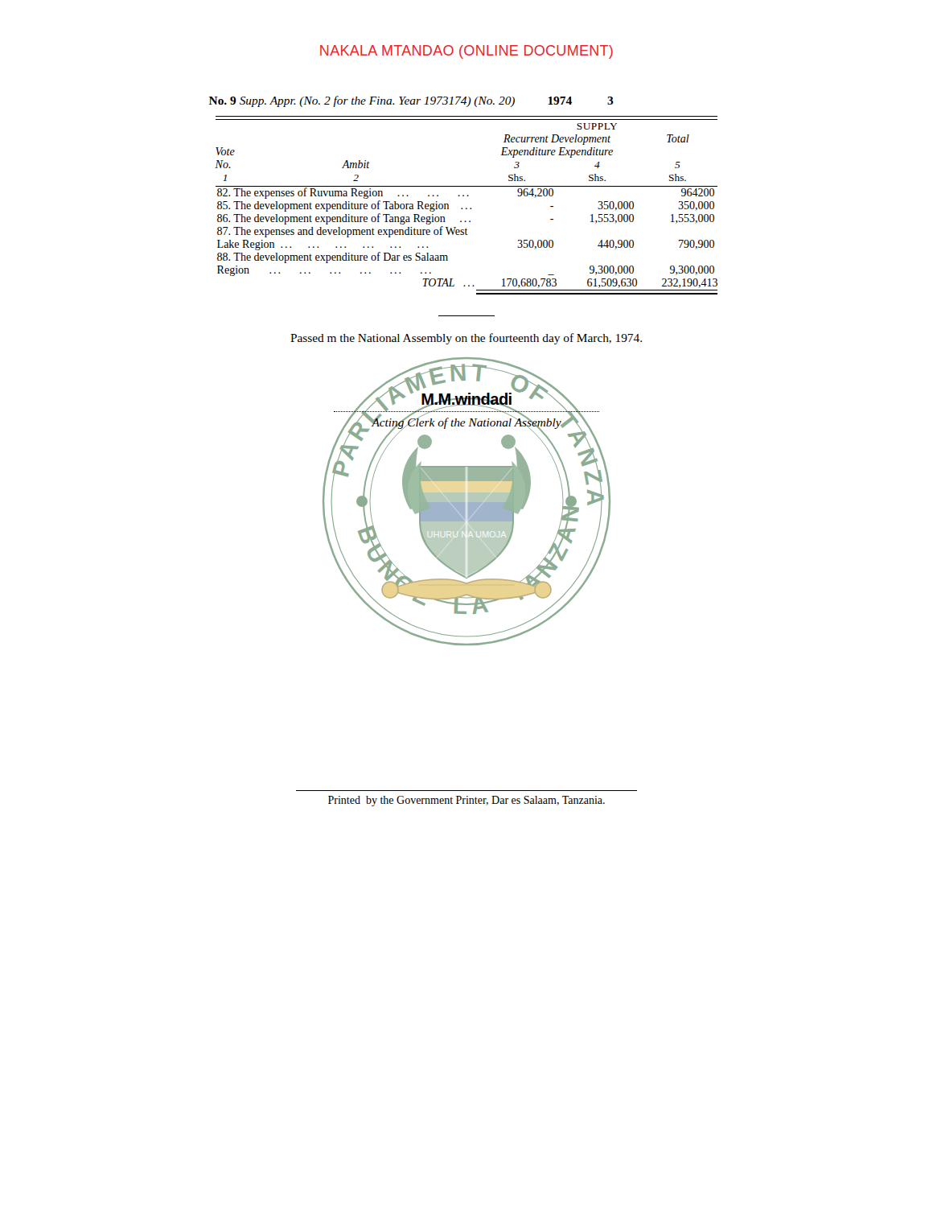NAKALA MTANDAO (ONLINE DOCUMENT)
No. 9 Supp. Appr. (No. 2 for the Fina. Year 1973174) (No. 20) 1974 3
| | SUPPLY |
| | Recurrent Development | Total |
| Vote | | Expenditure Expenditure | |
| No. | Ambit | 3 | 4 | 5 |
| 1 | 2 | Shs. | Shs. | Shs. |
| 82. The expenses of Ruvuma Region ... ... ... | 964,200 | | 964200 |
| 85. The development expenditure of Tabora Region ... | - | 350,000 | 350,000 |
| 86. The development expenditure of Tanga Region ... | - | 1,553,000 | 1,553,000 |
| 87. The expenses and development expenditure of West | | | |
| Lake Region ... ... ... ... ... ... | 350,000 | 440,900 | 790,900 |
| 88. The development expenditure of Dar es Salaam | | | |
| Region ... ... ... ... ... ... | _ | 9,300,000 | 9,300,000 |
| TOTAL ... | 170,680,783 | 61,509,630 | 232,190,413 |
Passed m the National Assembly on the fourteenth day of March, 1974.
PARLIAMENT OF TANZANIA BUNGE LA TANZANIA UHURU NA UMOJA
M.M.windadi
Acting Clerk of the National Assembly
Printed by the Government Printer, Dar es Salaam, Tanzania.